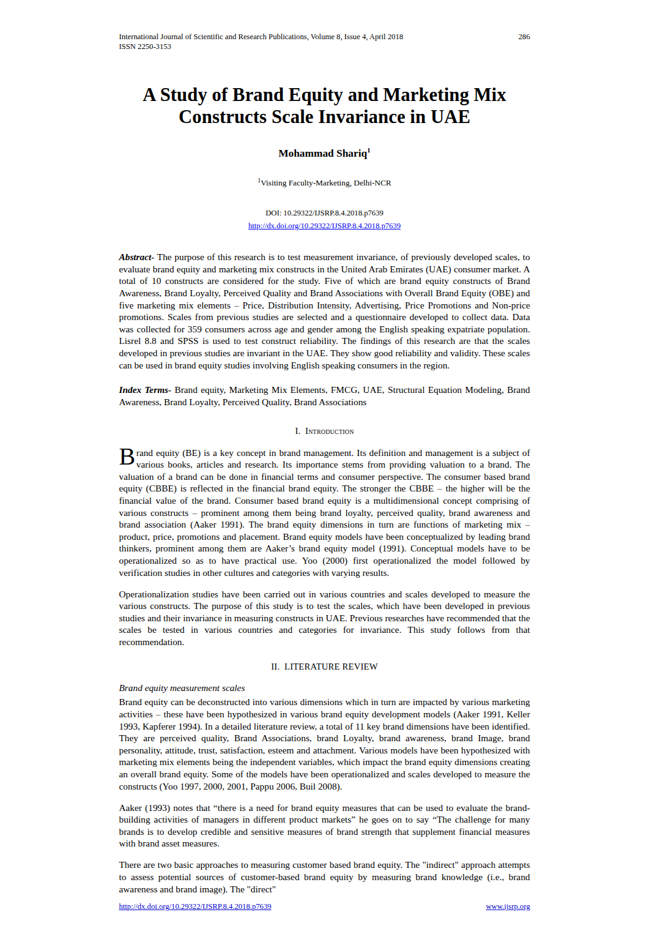International Journal of Scientific and Research Publications, Volume 8, Issue 4, April 2018
ISSN 2250-3153 286
A Study of Brand Equity and Marketing Mix
Constructs Scale Invariance in UAE
Mohammad Shariq1
1Visiting Faculty-Marketing, Delhi-NCR
DOI: 10.29322/IJSRP.8.4.2018.p7639
http://dx.doi.org/10.29322/IJSRP.8.4.2018.p7639
Abstract- The purpose of this research is to test measurement invariance, of previously developed scales, to evaluate brand equity and marketing mix constructs in the United Arab Emirates (UAE) consumer market. A total of 10 constructs are considered for the study. Five of which are brand equity constructs of Brand Awareness, Brand Loyalty, Perceived Quality and Brand Associations with Overall Brand Equity (OBE) and five marketing mix elements – Price, Distribution Intensity, Advertising, Price Promotions and Non-price promotions. Scales from previous studies are selected and a questionnaire developed to collect data. Data was collected for 359 consumers across age and gender among the English speaking expatriate population. Lisrel 8.8 and SPSS is used to test construct reliability. The findings of this research are that the scales developed in previous studies are invariant in the UAE. They show good reliability and validity. These scales can be used in brand equity studies involving English speaking consumers in the region.
Index Terms- Brand equity, Marketing Mix Elements, FMCG, UAE, Structural Equation Modeling, Brand Awareness, Brand Loyalty, Perceived Quality, Brand Associations
I. Introduction
Brand equity (BE) is a key concept in brand management. Its definition and management is a subject of various books, articles and research. Its importance stems from providing valuation to a brand. The valuation of a brand can be done in financial terms and consumer perspective. The consumer based brand equity (CBBE) is reflected in the financial brand equity. The stronger the CBBE – the higher will be the financial value of the brand. Consumer based brand equity is a multidimensional concept comprising of various constructs – prominent among them being brand loyalty, perceived quality, brand awareness and brand association (Aaker 1991). The brand equity dimensions in turn are functions of marketing mix – product, price, promotions and placement. Brand equity models have been conceptualized by leading brand thinkers, prominent among them are Aaker’s brand equity model (1991). Conceptual models have to be operationalized so as to have practical use. Yoo (2000) first operationalized the model followed by verification studies in other cultures and categories with varying results.
Operationalization studies have been carried out in various countries and scales developed to measure the various constructs. The purpose of this study is to test the scales, which have been developed in previous studies and their invariance in measuring constructs in UAE. Previous researches have recommended that the scales be tested in various countries and categories for invariance. This study follows from that recommendation.
II. LITERATURE REVIEW
Brand equity measurement scales
Brand equity can be deconstructed into various dimensions which in turn are impacted by various marketing activities – these have been hypothesized in various brand equity development models (Aaker 1991, Keller 1993, Kapferer 1994). In a detailed literature review, a total of 11 key brand dimensions have been identified. They are perceived quality, Brand Associations, brand Loyalty, brand awareness, brand Image, brand personality, attitude, trust, satisfaction, esteem and attachment. Various models have been hypothesized with marketing mix elements being the independent variables, which impact the brand equity dimensions creating an overall brand equity. Some of the models have been operationalized and scales developed to measure the constructs (Yoo 1997, 2000, 2001, Pappu 2006, Buil 2008).
Aaker (1993) notes that “there is a need for brand equity measures that can be used to evaluate the brand-building activities of managers in different product markets” he goes on to say “The challenge for many brands is to develop credible and sensitive measures of brand strength that supplement financial measures with brand asset measures.
There are two basic approaches to measuring customer based brand equity. The "indirect" approach attempts to assess potential sources of customer-based brand equity by measuring brand knowledge (i.e., brand awareness and brand image). The "direct"
http://dx.doi.org/10.29322/IJSRP.8.4.2018.p7639 www.ijsrp.org